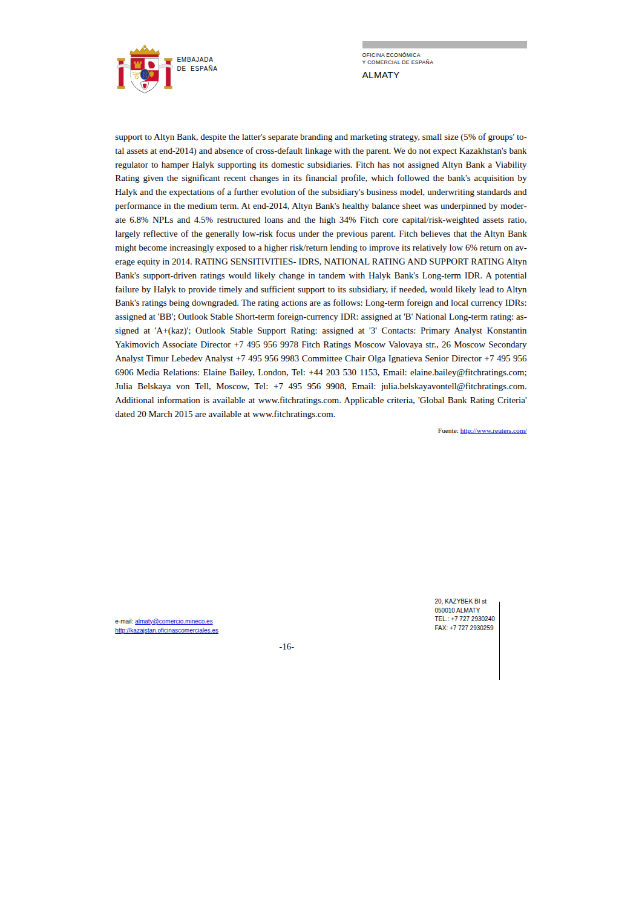EMBAJADA
DE ESPAÑA
OFICINA ECONÓMICA
Y COMERCIAL DE ESPAÑA
ALMATY
support to Altyn Bank, despite the latter's separate branding and marketing strategy, small size (5% of groups' total assets at end-2014) and absence of cross-default linkage with the parent. We do not expect Kazakhstan's bank regulator to hamper Halyk supporting its domestic subsidiaries. Fitch has not assigned Altyn Bank a Viability Rating given the significant recent changes in its financial profile, which followed the bank's acquisition by Halyk and the expectations of a further evolution of the subsidiary's business model, underwriting standards and performance in the medium term. At end-2014, Altyn Bank's healthy balance sheet was underpinned by moderate 6.8% NPLs and 4.5% restructured loans and the high 34% Fitch core capital/risk-weighted assets ratio, largely reflective of the generally low-risk focus under the previous parent. Fitch believes that the Altyn Bank might become increasingly exposed to a higher risk/return lending to improve its relatively low 6% return on average equity in 2014. RATING SENSITIVITIES- IDRS, NATIONAL RATING AND SUPPORT RATING Altyn Bank's support-driven ratings would likely change in tandem with Halyk Bank's Long-term IDR. A potential failure by Halyk to provide timely and sufficient support to its subsidiary, if needed, would likely lead to Altyn Bank's ratings being downgraded. The rating actions are as follows: Long-term foreign and local currency IDRs: assigned at 'BB'; Outlook Stable Short-term foreign-currency IDR: assigned at 'B' National Long-term rating: assigned at 'A+(kaz)'; Outlook Stable Support Rating: assigned at '3' Contacts: Primary Analyst Konstantin Yakimovich Associate Director +7 495 956 9978 Fitch Ratings Moscow Valovaya str., 26 Moscow Secondary Analyst Timur Lebedev Analyst +7 495 956 9983 Committee Chair Olga Ignatieva Senior Director +7 495 956 6906 Media Relations: Elaine Bailey, London, Tel: +44 203 530 1153, Email: elaine.bailey@fitchratings.com; Julia Belskaya von Tell, Moscow, Tel: +7 495 956 9908, Email: julia.belskayavontell@fitchratings.com. Additional information is available at www.fitchratings.com. Applicable criteria, 'Global Bank Rating Criteria' dated 20 March 2015 are available at www.fitchratings.com.
Fuente: http://www.reuters.com/
e-mail: almaty@comercio.mineco.es
http://kazajstan.oficinascomerciales.es
20, KAZYBEK BI st
050010 ALMATY
TEL.: +7 727 2930240
FAX: +7 727 2930259
-16-